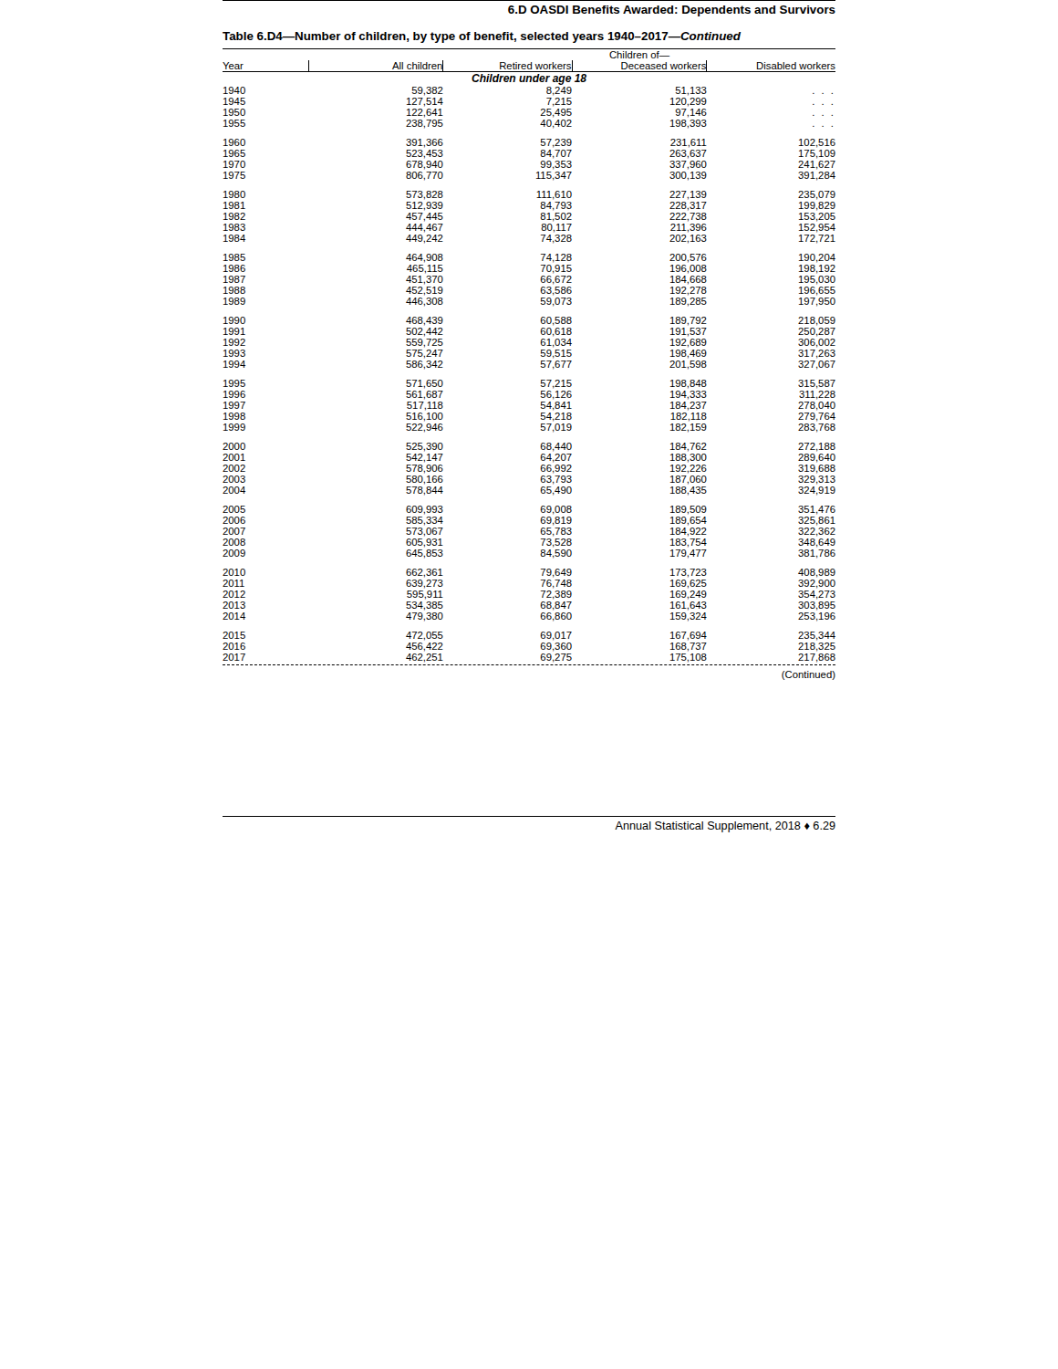6.D OASDI Benefits Awarded: Dependents and Survivors
Table 6.D4—Number of children, by type of benefit, selected years 1940–2017—Continued
| | Children of— |
| --- | --- |
| Year | All children | Retired workers | Deceased workers | Disabled workers |
| Children under age 18 |
| 1940 | 59,382 | 8,249 | 51,133 | . . . |
| 1945 | 127,514 | 7,215 | 120,299 | . . . |
| 1950 | 122,641 | 25,495 | 97,146 | . . . |
| 1955 | 238,795 | 40,402 | 198,393 | . . . |
| 1960 | 391,366 | 57,239 | 231,611 | 102,516 |
| 1965 | 523,453 | 84,707 | 263,637 | 175,109 |
| 1970 | 678,940 | 99,353 | 337,960 | 241,627 |
| 1975 | 806,770 | 115,347 | 300,139 | 391,284 |
| 1980 | 573,828 | 111,610 | 227,139 | 235,079 |
| 1981 | 512,939 | 84,793 | 228,317 | 199,829 |
| 1982 | 457,445 | 81,502 | 222,738 | 153,205 |
| 1983 | 444,467 | 80,117 | 211,396 | 152,954 |
| 1984 | 449,242 | 74,328 | 202,163 | 172,721 |
| 1985 | 464,908 | 74,128 | 200,576 | 190,204 |
| 1986 | 465,115 | 70,915 | 196,008 | 198,192 |
| 1987 | 451,370 | 66,672 | 184,668 | 195,030 |
| 1988 | 452,519 | 63,586 | 192,278 | 196,655 |
| 1989 | 446,308 | 59,073 | 189,285 | 197,950 |
| 1990 | 468,439 | 60,588 | 189,792 | 218,059 |
| 1991 | 502,442 | 60,618 | 191,537 | 250,287 |
| 1992 | 559,725 | 61,034 | 192,689 | 306,002 |
| 1993 | 575,247 | 59,515 | 198,469 | 317,263 |
| 1994 | 586,342 | 57,677 | 201,598 | 327,067 |
| 1995 | 571,650 | 57,215 | 198,848 | 315,587 |
| 1996 | 561,687 | 56,126 | 194,333 | 311,228 |
| 1997 | 517,118 | 54,841 | 184,237 | 278,040 |
| 1998 | 516,100 | 54,218 | 182,118 | 279,764 |
| 1999 | 522,946 | 57,019 | 182,159 | 283,768 |
| 2000 | 525,390 | 68,440 | 184,762 | 272,188 |
| 2001 | 542,147 | 64,207 | 188,300 | 289,640 |
| 2002 | 578,906 | 66,992 | 192,226 | 319,688 |
| 2003 | 580,166 | 63,793 | 187,060 | 329,313 |
| 2004 | 578,844 | 65,490 | 188,435 | 324,919 |
| 2005 | 609,993 | 69,008 | 189,509 | 351,476 |
| 2006 | 585,334 | 69,819 | 189,654 | 325,861 |
| 2007 | 573,067 | 65,783 | 184,922 | 322,362 |
| 2008 | 605,931 | 73,528 | 183,754 | 348,649 |
| 2009 | 645,853 | 84,590 | 179,477 | 381,786 |
| 2010 | 662,361 | 79,649 | 173,723 | 408,989 |
| 2011 | 639,273 | 76,748 | 169,625 | 392,900 |
| 2012 | 595,911 | 72,389 | 169,249 | 354,273 |
| 2013 | 534,385 | 68,847 | 161,643 | 303,895 |
| 2014 | 479,380 | 66,860 | 159,324 | 253,196 |
| 2015 | 472,055 | 69,017 | 167,694 | 235,344 |
| 2016 | 456,422 | 69,360 | 168,737 | 218,325 |
| 2017 | 462,251 | 69,275 | 175,108 | 217,868 |
(Continued)
Annual Statistical Supplement, 2018 ♦ 6.29